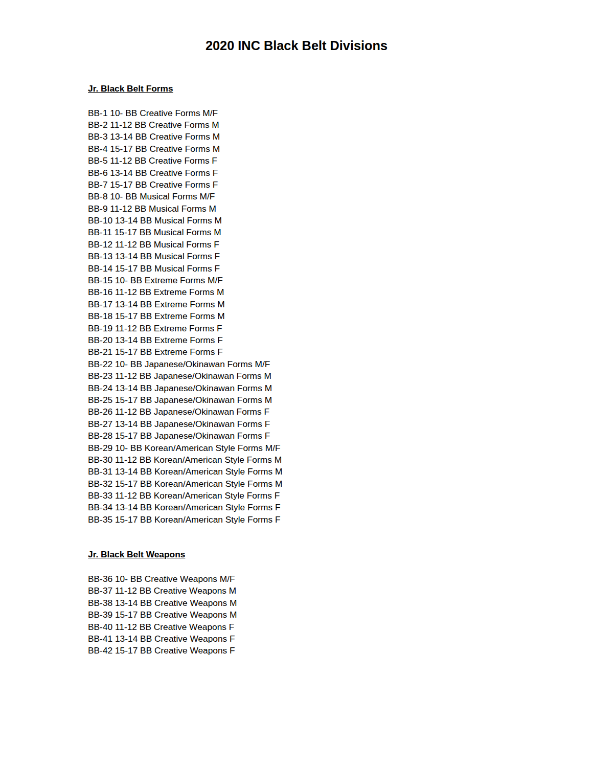2020 INC Black Belt Divisions
Jr. Black Belt Forms
BB-1 10- BB Creative Forms M/F
BB-2 11-12 BB Creative Forms M
BB-3 13-14 BB Creative Forms M
BB-4 15-17 BB Creative Forms M
BB-5 11-12 BB Creative Forms F
BB-6 13-14 BB Creative Forms F
BB-7 15-17 BB Creative Forms F
BB-8 10- BB Musical Forms M/F
BB-9 11-12 BB Musical Forms M
BB-10 13-14 BB Musical Forms M
BB-11 15-17 BB Musical Forms M
BB-12 11-12 BB Musical Forms F
BB-13 13-14 BB Musical Forms F
BB-14 15-17 BB Musical Forms F
BB-15 10- BB Extreme Forms M/F
BB-16 11-12 BB Extreme Forms M
BB-17 13-14 BB Extreme Forms M
BB-18 15-17 BB Extreme Forms M
BB-19 11-12 BB Extreme Forms F
BB-20 13-14 BB Extreme Forms F
BB-21 15-17 BB Extreme Forms F
BB-22 10- BB Japanese/Okinawan Forms M/F
BB-23 11-12 BB Japanese/Okinawan Forms M
BB-24 13-14 BB Japanese/Okinawan Forms M
BB-25 15-17 BB Japanese/Okinawan Forms M
BB-26 11-12 BB Japanese/Okinawan Forms F
BB-27 13-14 BB Japanese/Okinawan Forms F
BB-28 15-17 BB Japanese/Okinawan Forms F
BB-29 10- BB Korean/American Style Forms M/F
BB-30 11-12 BB Korean/American Style Forms M
BB-31 13-14 BB Korean/American Style Forms M
BB-32 15-17 BB Korean/American Style Forms M
BB-33 11-12 BB Korean/American Style Forms F
BB-34 13-14 BB Korean/American Style Forms F
BB-35 15-17 BB Korean/American Style Forms F
Jr. Black Belt Weapons
BB-36 10- BB Creative Weapons M/F
BB-37 11-12 BB Creative Weapons M
BB-38 13-14 BB Creative Weapons M
BB-39 15-17 BB Creative Weapons M
BB-40 11-12 BB Creative Weapons F
BB-41 13-14 BB Creative Weapons F
BB-42 15-17 BB Creative Weapons F